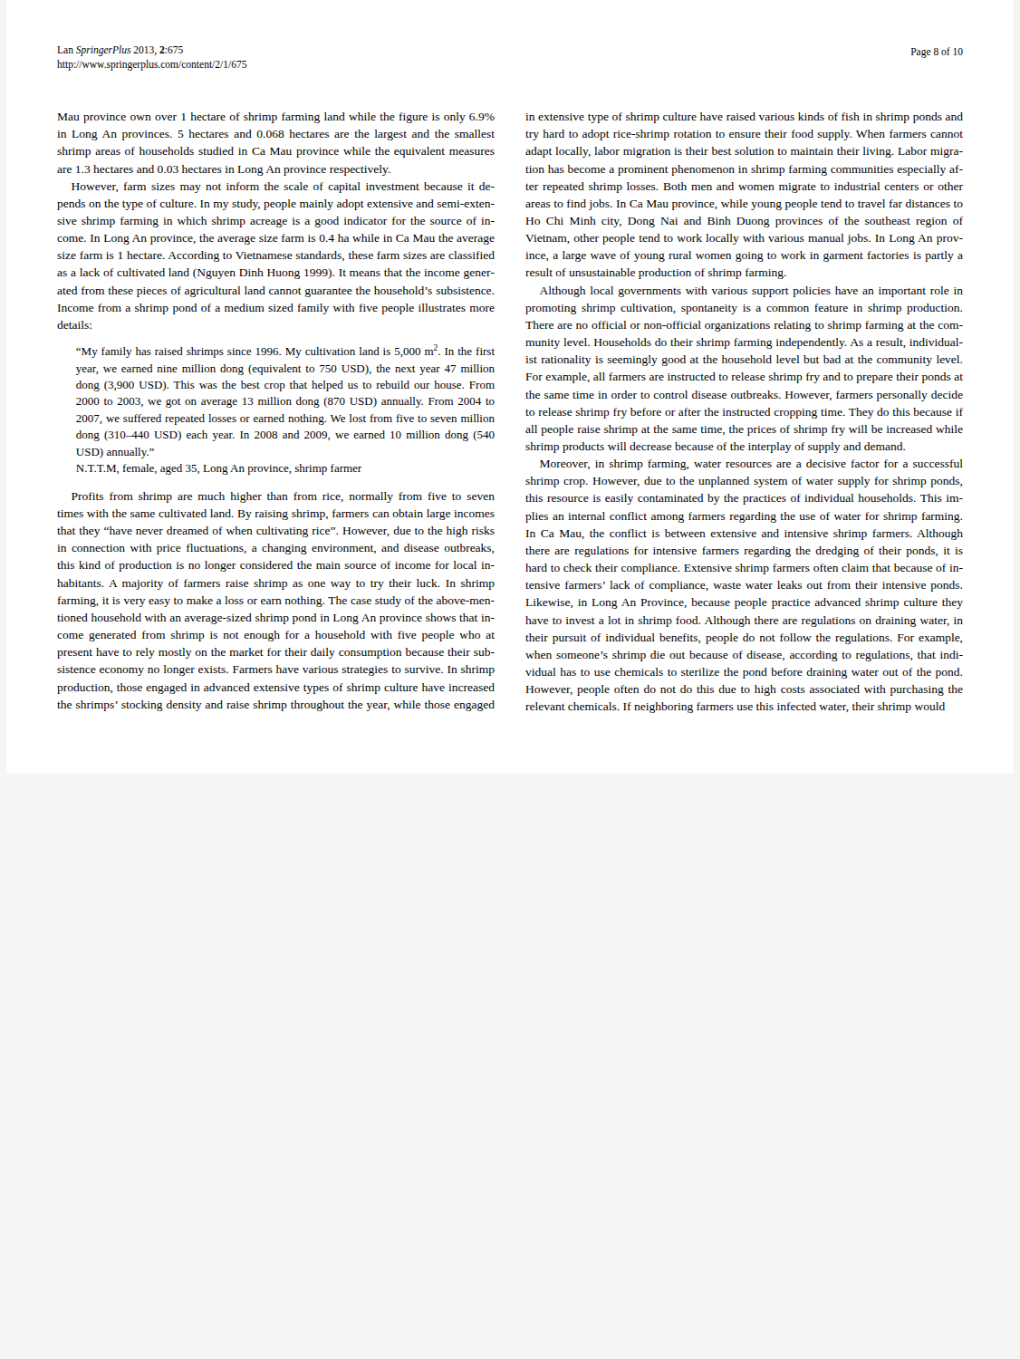Lan SpringerPlus 2013, 2:675
http://www.springerplus.com/content/2/1/675
Page 8 of 10
Mau province own over 1 hectare of shrimp farming land while the figure is only 6.9% in Long An provinces. 5 hectares and 0.068 hectares are the largest and the smallest shrimp areas of households studied in Ca Mau province while the equivalent measures are 1.3 hectares and 0.03 hectares in Long An province respectively.
However, farm sizes may not inform the scale of capital investment because it depends on the type of culture. In my study, people mainly adopt extensive and semi-extensive shrimp farming in which shrimp acreage is a good indicator for the source of income. In Long An province, the average size farm is 0.4 ha while in Ca Mau the average size farm is 1 hectare. According to Vietnamese standards, these farm sizes are classified as a lack of cultivated land (Nguyen Dinh Huong 1999). It means that the income generated from these pieces of agricultural land cannot guarantee the household’s subsistence. Income from a shrimp pond of a medium sized family with five people illustrates more details:
“My family has raised shrimps since 1996. My cultivation land is 5,000 m2. In the first year, we earned nine million dong (equivalent to 750 USD), the next year 47 million dong (3,900 USD). This was the best crop that helped us to rebuild our house. From 2000 to 2003, we got on average 13 million dong (870 USD) annually. From 2004 to 2007, we suffered repeated losses or earned nothing. We lost from five to seven million dong (310–440 USD) each year. In 2008 and 2009, we earned 10 million dong (540 USD) annually.” N.T.T.M, female, aged 35, Long An province, shrimp farmer
Profits from shrimp are much higher than from rice, normally from five to seven times with the same cultivated land. By raising shrimp, farmers can obtain large incomes that they “have never dreamed of when cultivating rice”. However, due to the high risks in connection with price fluctuations, a changing environment, and disease outbreaks, this kind of production is no longer considered the main source of income for local inhabitants. A majority of farmers raise shrimp as one way to try their luck. In shrimp farming, it is very easy to make a loss or earn nothing. The case study of the above-mentioned household with an average-sized shrimp pond in Long An province shows that income generated from shrimp is not enough for a household with five people who at present have to rely mostly on the market for their daily consumption because their subsistence economy no longer exists. Farmers have various strategies to survive. In shrimp production, those engaged in advanced extensive types of shrimp culture have increased the shrimps’ stocking density and raise shrimp throughout the year, while those engaged in extensive type of shrimp culture have raised various kinds of fish in shrimp ponds and try hard to adopt rice-shrimp rotation to ensure their food supply. When farmers cannot adapt locally, labor migration is their best solution to maintain their living. Labor migration has become a prominent phenomenon in shrimp farming communities especially after repeated shrimp losses. Both men and women migrate to industrial centers or other areas to find jobs. In Ca Mau province, while young people tend to travel far distances to Ho Chi Minh city, Dong Nai and Binh Duong provinces of the southeast region of Vietnam, other people tend to work locally with various manual jobs. In Long An province, a large wave of young rural women going to work in garment factories is partly a result of unsustainable production of shrimp farming.
Although local governments with various support policies have an important role in promoting shrimp cultivation, spontaneity is a common feature in shrimp production. There are no official or non-official organizations relating to shrimp farming at the community level. Households do their shrimp farming independently. As a result, individualist rationality is seemingly good at the household level but bad at the community level. For example, all farmers are instructed to release shrimp fry and to prepare their ponds at the same time in order to control disease outbreaks. However, farmers personally decide to release shrimp fry before or after the instructed cropping time. They do this because if all people raise shrimp at the same time, the prices of shrimp fry will be increased while shrimp products will decrease because of the interplay of supply and demand.
Moreover, in shrimp farming, water resources are a decisive factor for a successful shrimp crop. However, due to the unplanned system of water supply for shrimp ponds, this resource is easily contaminated by the practices of individual households. This implies an internal conflict among farmers regarding the use of water for shrimp farming. In Ca Mau, the conflict is between extensive and intensive shrimp farmers. Although there are regulations for intensive farmers regarding the dredging of their ponds, it is hard to check their compliance. Extensive shrimp farmers often claim that because of intensive farmers’ lack of compliance, waste water leaks out from their intensive ponds. Likewise, in Long An Province, because people practice advanced shrimp culture they have to invest a lot in shrimp food. Although there are regulations on draining water, in their pursuit of individual benefits, people do not follow the regulations. For example, when someone’s shrimp die out because of disease, according to regulations, that individual has to use chemicals to sterilize the pond before draining water out of the pond. However, people often do not do this due to high costs associated with purchasing the relevant chemicals. If neighboring farmers use this infected water, their shrimp would